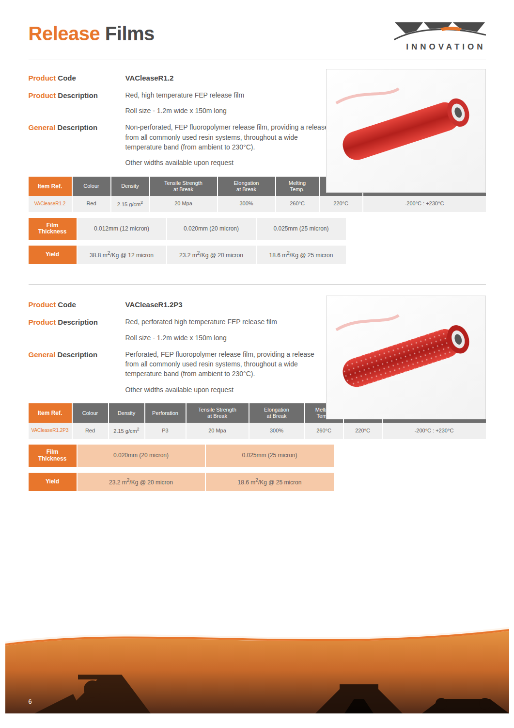Release Films
INNOVATION
Product Code
VACleaseR1.2
Product Description
Red, high temperature FEP release film
Roll size - 1.2m wide x 150m long
General Description
Non-perforated, FEP fluoropolymer release film, providing a release from all commonly used resin systems, throughout a wide temperature band (from ambient to 230°C).
Other widths available upon request
| Item Ref. | Colour | Density | Tensile Strength at Break | Elongation at Break | Melting Temp. | Softening Temp. | Temp. Service Range (Min - Max) |
| --- | --- | --- | --- | --- | --- | --- | --- |
| VACleaseR1.2 | Red | 2.15 g/cm 2 | 20 Mpa | 300% | 260°C | 220°C | -200°C : +230°C |
| Film Thickness | 0.012mm (12 micron) | 0.020mm (20 micron) | 0.025mm (25 micron) |
| Yield | 38.8 m 2 /Kg @ 12 micron | 23.2 m 2 /Kg @ 20 micron | 18.6 m 2 /Kg @ 25 micron |
Product Code
VACleaseR1.2P3
Product Description
Red, perforated high temperature FEP release film
Roll size - 1.2m wide x 150m long
General Description
Perforated, FEP fluoropolymer release film, providing a release from all commonly used resin systems, throughout a wide temperature band (from ambient to 230°C).
Other widths available upon request
| Item Ref. | Colour | Density | Perforation | Tensile Strength at Break | Elongation at Break | Melting Temp. | Softening Temp. | Temp. Service Range (Min - Max) |
| --- | --- | --- | --- | --- | --- | --- | --- | --- |
| VACleaseR1.2P3 | Red | 2.15 g/cm 2 | P3 | 20 Mpa | 300% | 260°C | 220°C | -200°C : +230°C |
| Film Thickness | 0.020mm (20 micron) | 0.025mm (25 micron) |
| Yield | 23.2 m 2 /Kg @ 20 micron | 18.6 m 2 /Kg @ 25 micron |
6